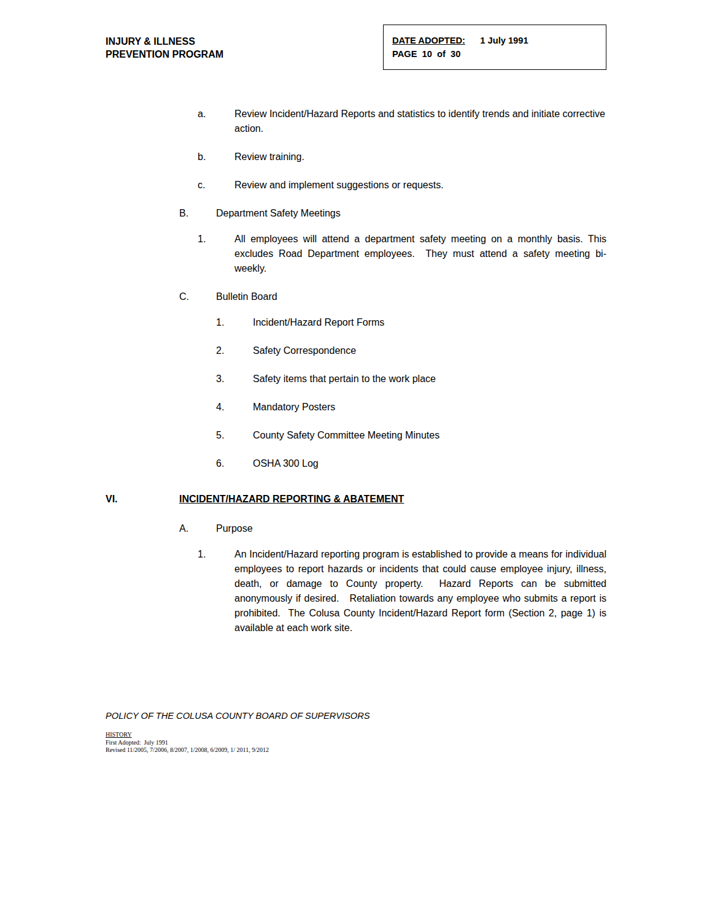INJURY & ILLNESS
PREVENTION PROGRAM
DATE ADOPTED: 1 July 1991
PAGE 10 of 30
a. Review Incident/Hazard Reports and statistics to identify trends and initiate corrective action.
b. Review training.
c. Review and implement suggestions or requests.
B. Department Safety Meetings
1. All employees will attend a department safety meeting on a monthly basis. This excludes Road Department employees. They must attend a safety meeting bi-weekly.
C. Bulletin Board
1. Incident/Hazard Report Forms
2. Safety Correspondence
3. Safety items that pertain to the work place
4. Mandatory Posters
5. County Safety Committee Meeting Minutes
6. OSHA 300 Log
VI. INCIDENT/HAZARD REPORTING & ABATEMENT
A. Purpose
1. An Incident/Hazard reporting program is established to provide a means for individual employees to report hazards or incidents that could cause employee injury, illness, death, or damage to County property. Hazard Reports can be submitted anonymously if desired. Retaliation towards any employee who submits a report is prohibited. The Colusa County Incident/Hazard Report form (Section 2, page 1) is available at each work site.
POLICY OF THE COLUSA COUNTY BOARD OF SUPERVISORS
HISTORY
First Adopted: July 1991
Revised 11/2005, 7/2006, 8/2007, 1/2008, 6/2009, 1/ 2011, 9/2012